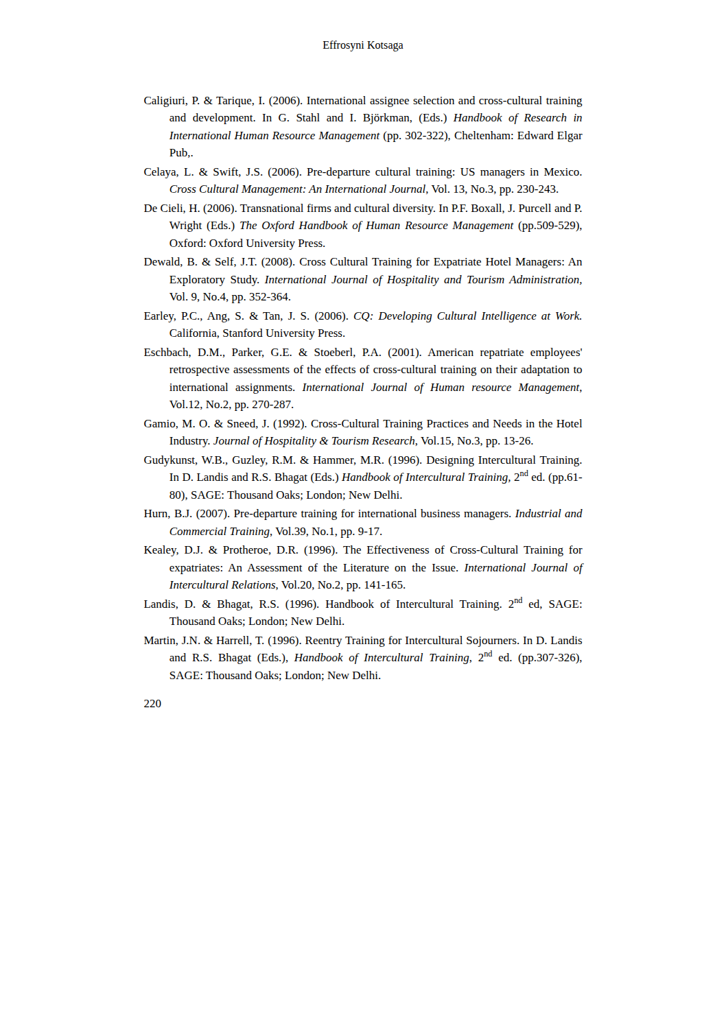Effrosyni Kotsaga
Caligiuri, P. & Tarique, I. (2006). International assignee selection and cross-cultural training and development. In G. Stahl and I. Björkman, (Eds.) Handbook of Research in International Human Resource Management (pp. 302-322), Cheltenham: Edward Elgar Pub,.
Celaya, L. & Swift, J.S. (2006). Pre-departure cultural training: US managers in Mexico. Cross Cultural Management: An International Journal, Vol. 13, No.3, pp. 230-243.
De Cieli, H. (2006). Transnational firms and cultural diversity. In P.F. Boxall, J. Purcell and P. Wright (Eds.) The Oxford Handbook of Human Resource Management (pp.509-529), Oxford: Oxford University Press.
Dewald, B. & Self, J.T. (2008). Cross Cultural Training for Expatriate Hotel Managers: An Exploratory Study. International Journal of Hospitality and Tourism Administration, Vol. 9, No.4, pp. 352-364.
Earley, P.C., Ang, S. & Tan, J. S. (2006). CQ: Developing Cultural Intelligence at Work. California, Stanford University Press.
Eschbach, D.M., Parker, G.E. & Stoeberl, P.A. (2001). American repatriate employees' retrospective assessments of the effects of cross-cultural training on their adaptation to international assignments. International Journal of Human resource Management, Vol.12, No.2, pp. 270-287.
Gamio, M. O. & Sneed, J. (1992). Cross-Cultural Training Practices and Needs in the Hotel Industry. Journal of Hospitality & Tourism Research, Vol.15, No.3, pp. 13-26.
Gudykunst, W.B., Guzley, R.M. & Hammer, M.R. (1996). Designing Intercultural Training. In D. Landis and R.S. Bhagat (Eds.) Handbook of Intercultural Training, 2nd ed. (pp.61-80), SAGE: Thousand Oaks; London; New Delhi.
Hurn, B.J. (2007). Pre-departure training for international business managers. Industrial and Commercial Training, Vol.39, No.1, pp. 9-17.
Kealey, D.J. & Protheroe, D.R. (1996). The Effectiveness of Cross-Cultural Training for expatriates: An Assessment of the Literature on the Issue. International Journal of Intercultural Relations, Vol.20, No.2, pp. 141-165.
Landis, D. & Bhagat, R.S. (1996). Handbook of Intercultural Training. 2nd ed, SAGE: Thousand Oaks; London; New Delhi.
Martin, J.N. & Harrell, T. (1996). Reentry Training for Intercultural Sojourners. In D. Landis and R.S. Bhagat (Eds.), Handbook of Intercultural Training, 2nd ed. (pp.307-326), SAGE: Thousand Oaks; London; New Delhi.
220